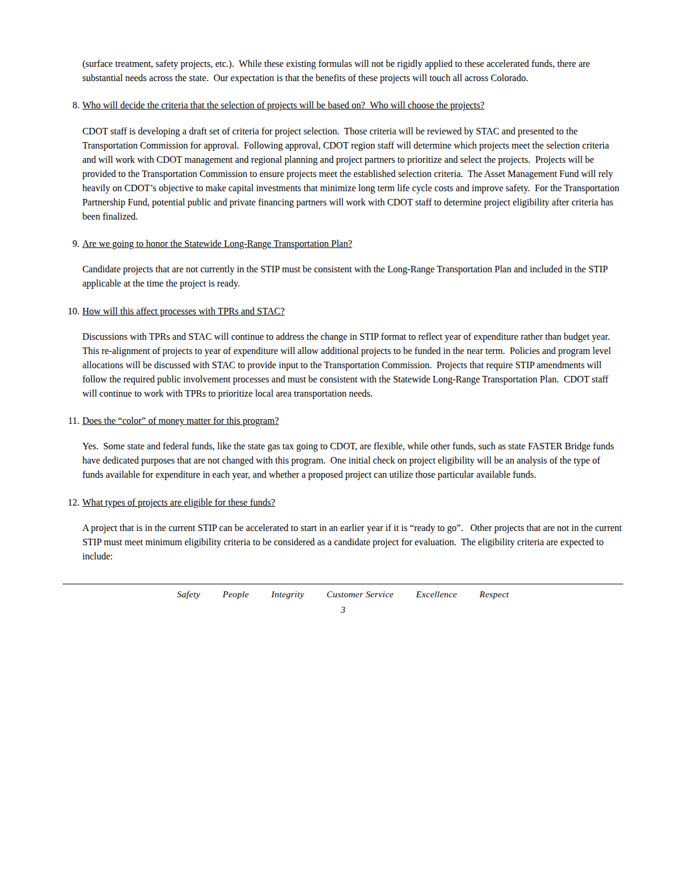(surface treatment, safety projects, etc.). While these existing formulas will not be rigidly applied to these accelerated funds, there are substantial needs across the state. Our expectation is that the benefits of these projects will touch all across Colorado.
Who will decide the criteria that the selection of projects will be based on? Who will choose the projects? CDOT staff is developing a draft set of criteria for project selection. Those criteria will be reviewed by STAC and presented to the Transportation Commission for approval. Following approval, CDOT region staff will determine which projects meet the selection criteria and will work with CDOT management and regional planning and project partners to prioritize and select the projects. Projects will be provided to the Transportation Commission to ensure projects meet the established selection criteria. The Asset Management Fund will rely heavily on CDOT’s objective to make capital investments that minimize long term life cycle costs and improve safety. For the Transportation Partnership Fund, potential public and private financing partners will work with CDOT staff to determine project eligibility after criteria has been finalized.
Are we going to honor the Statewide Long-Range Transportation Plan? Candidate projects that are not currently in the STIP must be consistent with the Long-Range Transportation Plan and included in the STIP applicable at the time the project is ready.
How will this affect processes with TPRs and STAC? Discussions with TPRs and STAC will continue to address the change in STIP format to reflect year of expenditure rather than budget year. This re-alignment of projects to year of expenditure will allow additional projects to be funded in the near term. Policies and program level allocations will be discussed with STAC to provide input to the Transportation Commission. Projects that require STIP amendments will follow the required public involvement processes and must be consistent with the Statewide Long-Range Transportation Plan. CDOT staff will continue to work with TPRs to prioritize local area transportation needs.
Does the “color” of money matter for this program? Yes. Some state and federal funds, like the state gas tax going to CDOT, are flexible, while other funds, such as state FASTER Bridge funds have dedicated purposes that are not changed with this program. One initial check on project eligibility will be an analysis of the type of funds available for expenditure in each year, and whether a proposed project can utilize those particular available funds.
What types of projects are eligible for these funds? A project that is in the current STIP can be accelerated to start in an earlier year if it is “ready to go”. Other projects that are not in the current STIP must meet minimum eligibility criteria to be considered as a candidate project for evaluation. The eligibility criteria are expected to include:
Safety People Integrity Customer Service Excellence Respect
3